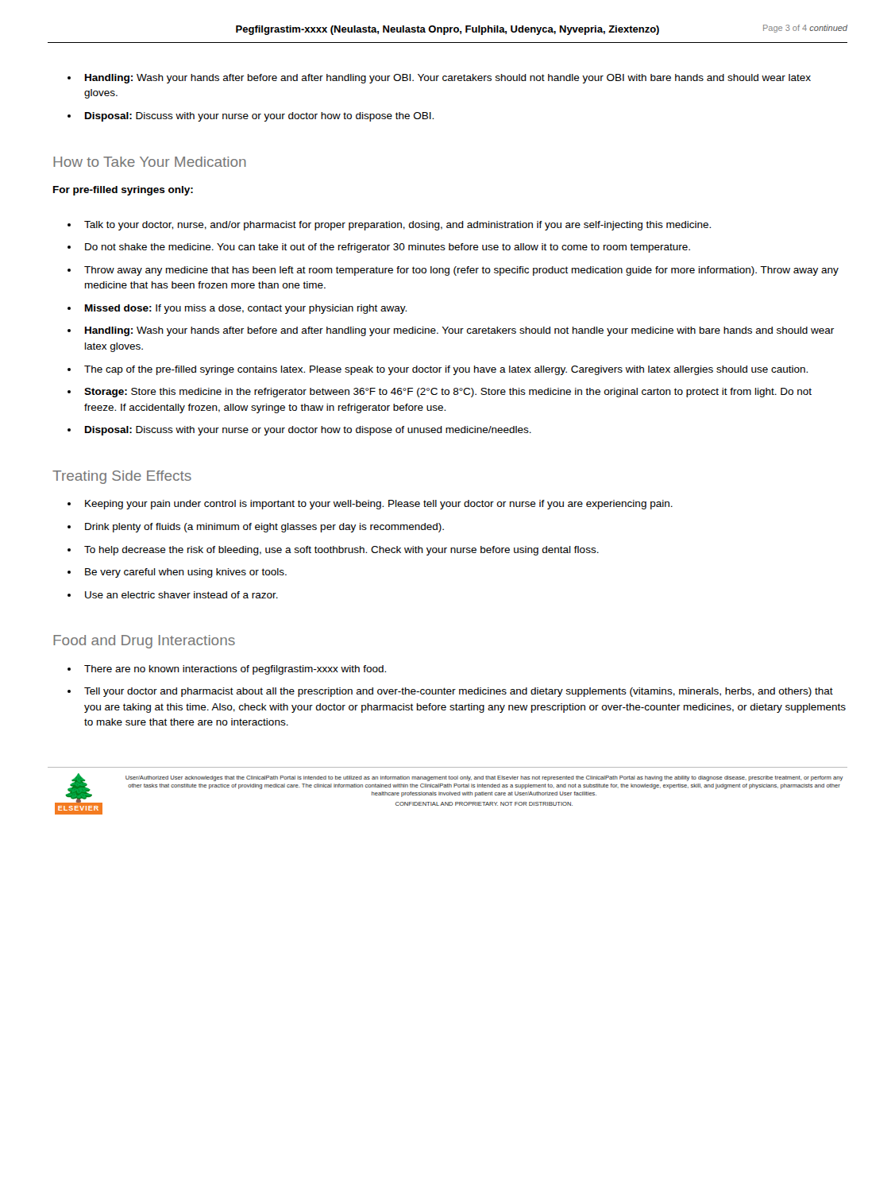Pegfilgrastim-xxxx (Neulasta, Neulasta Onpro, Fulphila, Udenyca, Nyvepria, Ziextenzo) Page 3 of 4 continued
Handling: Wash your hands after before and after handling your OBI. Your caretakers should not handle your OBI with bare hands and should wear latex gloves.
Disposal: Discuss with your nurse or your doctor how to dispose the OBI.
How to Take Your Medication
For pre-filled syringes only:
Talk to your doctor, nurse, and/or pharmacist for proper preparation, dosing, and administration if you are self-injecting this medicine.
Do not shake the medicine. You can take it out of the refrigerator 30 minutes before use to allow it to come to room temperature.
Throw away any medicine that has been left at room temperature for too long (refer to specific product medication guide for more information). Throw away any medicine that has been frozen more than one time.
Missed dose: If you miss a dose, contact your physician right away.
Handling: Wash your hands after before and after handling your medicine. Your caretakers should not handle your medicine with bare hands and should wear latex gloves.
The cap of the pre-filled syringe contains latex. Please speak to your doctor if you have a latex allergy. Caregivers with latex allergies should use caution.
Storage: Store this medicine in the refrigerator between 36°F to 46°F (2°C to 8°C). Store this medicine in the original carton to protect it from light. Do not freeze. If accidentally frozen, allow syringe to thaw in refrigerator before use.
Disposal: Discuss with your nurse or your doctor how to dispose of unused medicine/needles.
Treating Side Effects
Keeping your pain under control is important to your well-being. Please tell your doctor or nurse if you are experiencing pain.
Drink plenty of fluids (a minimum of eight glasses per day is recommended).
To help decrease the risk of bleeding, use a soft toothbrush. Check with your nurse before using dental floss.
Be very careful when using knives or tools.
Use an electric shaver instead of a razor.
Food and Drug Interactions
There are no known interactions of pegfilgrastim-xxxx with food.
Tell your doctor and pharmacist about all the prescription and over-the-counter medicines and dietary supplements (vitamins, minerals, herbs, and others) that you are taking at this time. Also, check with your doctor or pharmacist before starting any new prescription or over-the-counter medicines, or dietary supplements to make sure that there are no interactions.
🌲
ELSEVIER
User/Authorized User acknowledges that the ClinicalPath Portal is intended to be utilized as an information management tool only, and that Elsevier has not represented the ClinicalPath Portal as having the ability to diagnose disease, prescribe treatment, or perform any other tasks that constitute the practice of providing medical care. The clinical information contained within the ClinicalPath Portal is intended as a supplement to, and not a substitute for, the knowledge, expertise, skill, and judgment of physicians, pharmacists and other healthcare professionals involved with patient care at User/Authorized User facilities. CONFIDENTIAL AND PROPRIETARY. NOT FOR DISTRIBUTION.